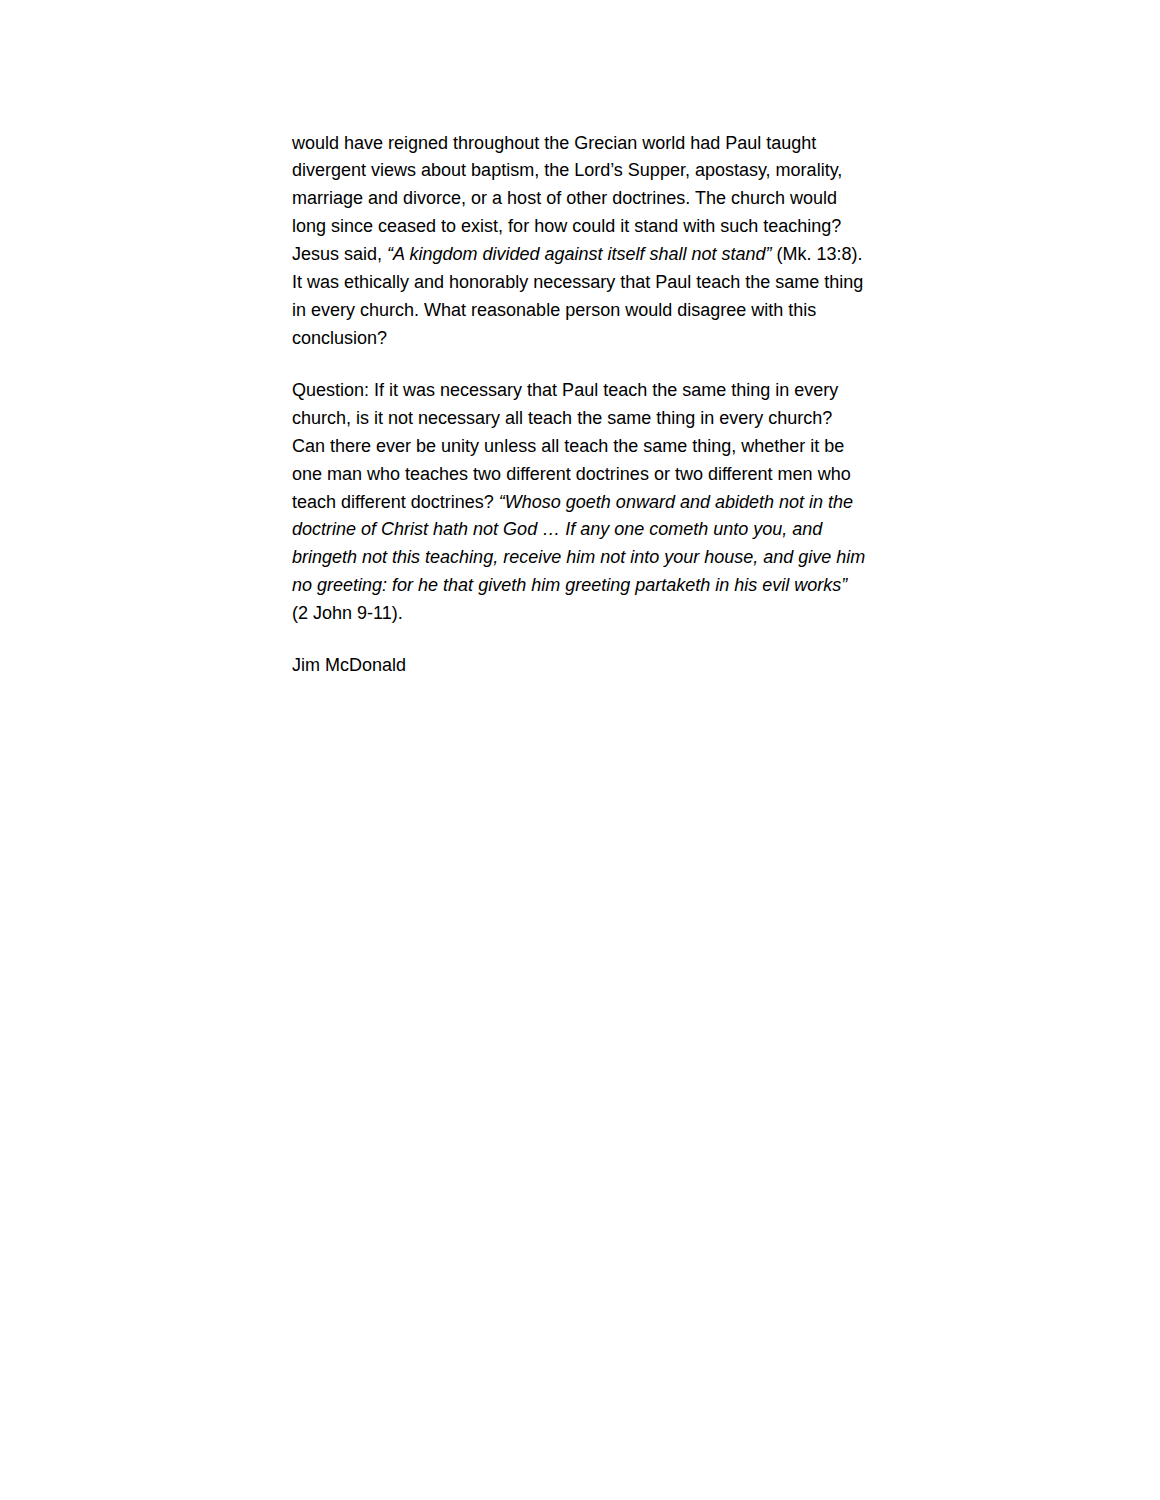would have reigned throughout the Grecian world had Paul taught divergent views about baptism, the Lord’s Supper, apostasy, morality, marriage and divorce, or a host of other doctrines. The church would long since ceased to exist, for how could it stand with such teaching? Jesus said, “A kingdom divided against itself shall not stand” (Mk. 13:8). It was ethically and honorably necessary that Paul teach the same thing in every church. What reasonable person would disagree with this conclusion?
Question: If it was necessary that Paul teach the same thing in every church, is it not necessary all teach the same thing in every church? Can there ever be unity unless all teach the same thing, whether it be one man who teaches two different doctrines or two different men who teach different doctrines? “Whoso goeth onward and abideth not in the doctrine of Christ hath not God … If any one cometh unto you, and bringeth not this teaching, receive him not into your house, and give him no greeting: for he that giveth him greeting partaketh in his evil works” (2 John 9-11).
Jim McDonald